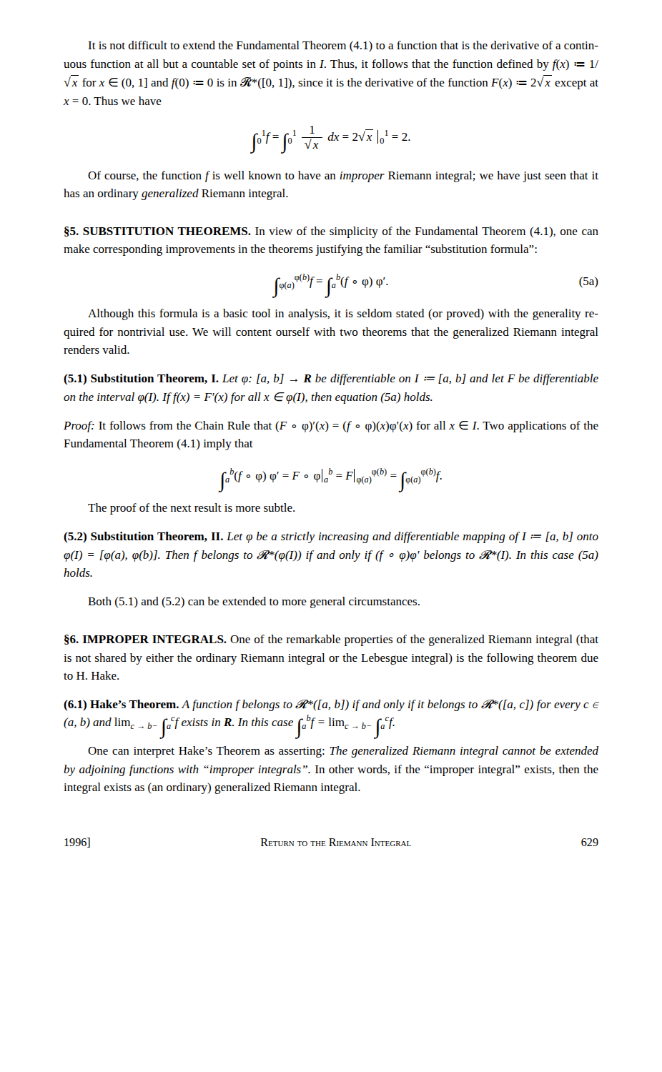It is not difficult to extend the Fundamental Theorem (4.1) to a function that is the derivative of a continuous function at all but a countable set of points in I. Thus, it follows that the function defined by f(x) ≔ 1/√x for x ∈ (0, 1] and f(0) ≔ 0 is in 𝓡*([0, 1]), since it is the derivative of the function F(x) ≔ 2√x except at x = 0. Thus we have
∫01f = ∫01 1√x dx = 2√x 01 = 2.
Of course, the function f is well known to have an improper Riemann integral; we have just seen that it has an ordinary generalized Riemann integral.
§5. SUBSTITUTION THEOREMS. In view of the simplicity of the Fundamental Theorem (4.1), one can make corresponding improvements in the theorems justifying the familiar “substitution formula”:
∫φ(a)φ(b)f = ∫ab(f ∘ φ) φ′. (5a)
Although this formula is a basic tool in analysis, it is seldom stated (or proved) with the generality required for nontrivial use. We will content ourself with two theorems that the generalized Riemann integral renders valid.
(5.1) Substitution Theorem, I. Let φ: [a, b] → R be differentiable on I ≔ [a, b] and let F be differentiable on the interval φ(I). If f(x) = F′(x) for all x ∈ φ(I), then equation (5a) holds.
Proof: It follows from the Chain Rule that (F ∘ φ)′(x) = (f ∘ φ)(x)φ′(x) for all x ∈ I. Two applications of the Fundamental Theorem (4.1) imply that
∫ab(f ∘ φ) φ′ = F ∘ φab = Fφ(a)φ(b) = ∫φ(a)φ(b)f.
The proof of the next result is more subtle.
(5.2) Substitution Theorem, II. Let φ be a strictly increasing and differentiable mapping of I ≔ [a, b] onto φ(I) = [φ(a), φ(b)]. Then f belongs to 𝓡*(φ(I)) if and only if (f ∘ φ)φ′ belongs to 𝓡*(I). In this case (5a) holds.
Both (5.1) and (5.2) can be extended to more general circumstances.
§6. IMPROPER INTEGRALS. One of the remarkable properties of the generalized Riemann integral (that is not shared by either the ordinary Riemann integral or the Lebesgue integral) is the following theorem due to H. Hake.
(6.1) Hake’s Theorem. A function f belongs to 𝓡*([a, b]) if and only if it belongs to 𝓡*([a, c]) for every c ∈ (a, b) and limc → b− ∫acf exists in R. In this case ∫abf = limc → b− ∫acf.
One can interpret Hake’s Theorem as asserting: The generalized Riemann integral cannot be extended by adjoining functions with “improper integrals”. In other words, if the “improper integral” exists, then the integral exists as (an ordinary) generalized Riemann integral.
1996] Return to the Riemann Integral 629